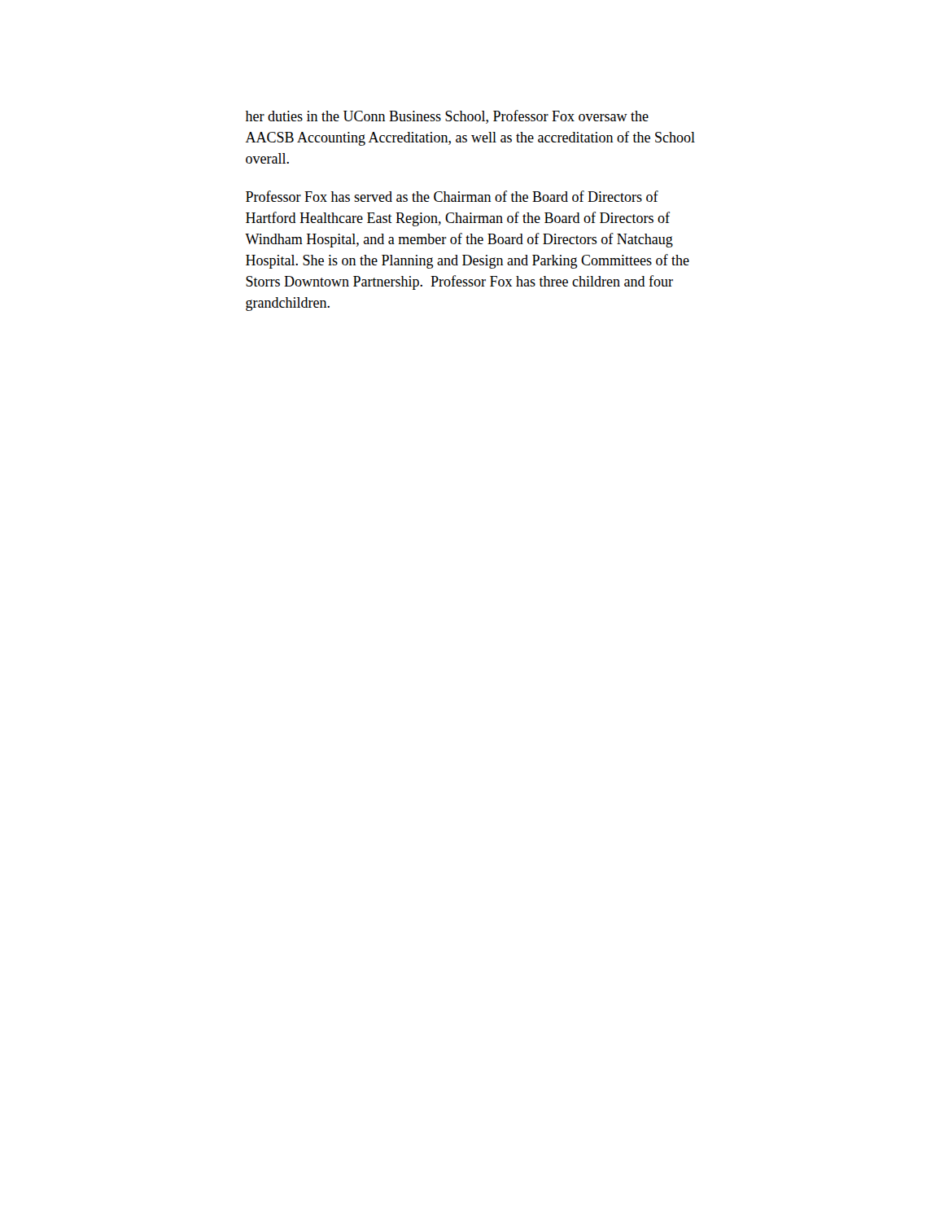her duties in the UConn Business School, Professor Fox oversaw the AACSB Accounting Accreditation, as well as the accreditation of the School overall.
Professor Fox has served as the Chairman of the Board of Directors of Hartford Healthcare East Region, Chairman of the Board of Directors of Windham Hospital, and a member of the Board of Directors of Natchaug Hospital. She is on the Planning and Design and Parking Committees of the Storrs Downtown Partnership. Professor Fox has three children and four grandchildren.